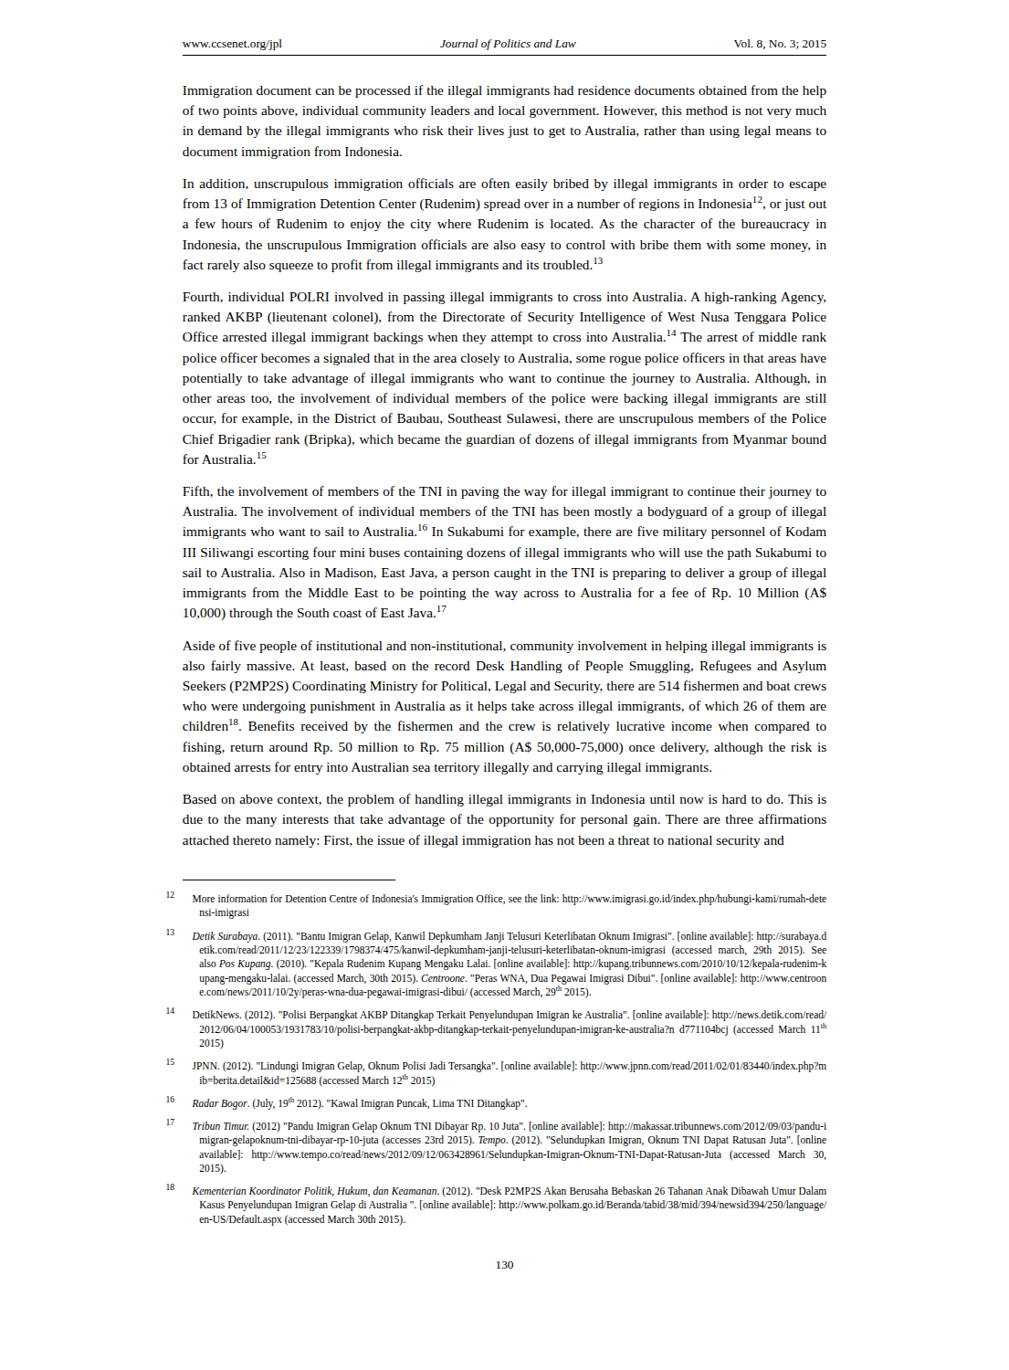www.ccsenet.org/jpl Journal of Politics and Law Vol. 8, No. 3; 2015
Immigration document can be processed if the illegal immigrants had residence documents obtained from the help of two points above, individual community leaders and local government. However, this method is not very much in demand by the illegal immigrants who risk their lives just to get to Australia, rather than using legal means to document immigration from Indonesia.
In addition, unscrupulous immigration officials are often easily bribed by illegal immigrants in order to escape from 13 of Immigration Detention Center (Rudenim) spread over in a number of regions in Indonesia12, or just out a few hours of Rudenim to enjoy the city where Rudenim is located. As the character of the bureaucracy in Indonesia, the unscrupulous Immigration officials are also easy to control with bribe them with some money, in fact rarely also squeeze to profit from illegal immigrants and its troubled.13
Fourth, individual POLRI involved in passing illegal immigrants to cross into Australia. A high-ranking Agency, ranked AKBP (lieutenant colonel), from the Directorate of Security Intelligence of West Nusa Tenggara Police Office arrested illegal immigrant backings when they attempt to cross into Australia.14 The arrest of middle rank police officer becomes a signaled that in the area closely to Australia, some rogue police officers in that areas have potentially to take advantage of illegal immigrants who want to continue the journey to Australia. Although, in other areas too, the involvement of individual members of the police were backing illegal immigrants are still occur, for example, in the District of Baubau, Southeast Sulawesi, there are unscrupulous members of the Police Chief Brigadier rank (Bripka), which became the guardian of dozens of illegal immigrants from Myanmar bound for Australia.15
Fifth, the involvement of members of the TNI in paving the way for illegal immigrant to continue their journey to Australia. The involvement of individual members of the TNI has been mostly a bodyguard of a group of illegal immigrants who want to sail to Australia.16 In Sukabumi for example, there are five military personnel of Kodam III Siliwangi escorting four mini buses containing dozens of illegal immigrants who will use the path Sukabumi to sail to Australia. Also in Madison, East Java, a person caught in the TNI is preparing to deliver a group of illegal immigrants from the Middle East to be pointing the way across to Australia for a fee of Rp. 10 Million (A$ 10,000) through the South coast of East Java.17
Aside of five people of institutional and non-institutional, community involvement in helping illegal immigrants is also fairly massive. At least, based on the record Desk Handling of People Smuggling, Refugees and Asylum Seekers (P2MP2S) Coordinating Ministry for Political, Legal and Security, there are 514 fishermen and boat crews who were undergoing punishment in Australia as it helps take across illegal immigrants, of which 26 of them are children18. Benefits received by the fishermen and the crew is relatively lucrative income when compared to fishing, return around Rp. 50 million to Rp. 75 million (A$ 50,000-75,000) once delivery, although the risk is obtained arrests for entry into Australian sea territory illegally and carrying illegal immigrants.
Based on above context, the problem of handling illegal immigrants in Indonesia until now is hard to do. This is due to the many interests that take advantage of the opportunity for personal gain. There are three affirmations attached thereto namely: First, the issue of illegal immigration has not been a threat to national security and
12 More information for Detention Centre of Indonesia's Immigration Office, see the link: http://www.imigrasi.go.id/index.php/hubungi-kami/rumah-detensi-imigrasi
13 Detik Surabaya. (2011). "Bantu Imigran Gelap, Kanwil Depkumham Janji Telusuri Keterlibatan Oknum Imigrasi". [online available]: http://surabaya.detik.com/read/2011/12/23/122339/1798374/475/kanwil-depkumham-janji-telusuri-keterlibatan-oknum-imigrasi (accessed march, 29th 2015). See also Pos Kupang. (2010). "Kepala Rudenim Kupang Mengaku Lalai. [online available]: http://kupang.tribunnews.com/2010/10/12/kepala-rudenim-kupang-mengaku-lalai. (accessed March, 30th 2015). Centroone. "Peras WNA, Dua Pegawai Imigrasi Dibui". [online available]: http://www.centroone.com/news/2011/10/2y/peras-wna-dua-pegawai-imigrasi-dibui/ (accessed March, 29th 2015).
14 DetikNews. (2012). "Polisi Berpangkat AKBP Ditangkap Terkait Penyelundupan Imigran ke Australia". [online available]: http://news.detik.com/read/2012/06/04/100053/1931783/10/polisi-berpangkat-akbp-ditangkap-terkait-penyelundupan-imigran-ke-australia?n d771104bcj (accessed March 11th 2015)
15 JPNN. (2012). "Lindungi Imigran Gelap, Oknum Polisi Jadi Tersangka". [online available]: http://www.jpnn.com/read/2011/02/01/83440/index.php?mib=berita.detail&id=125688 (accessed March 12th 2015)
16 Radar Bogor. (July, 19th 2012). "Kawal Imigran Puncak, Lima TNI Ditangkap".
17 Tribun Timur. (2012) "Pandu Imigran Gelap Oknum TNI Dibayar Rp. 10 Juta". [online available]: http://makassar.tribunnews.com/2012/09/03/pandu-imigran-gelapoknum-tni-dibayar-rp-10-juta (accesses 23rd 2015). Tempo. (2012). "Selundupkan Imigran, Oknum TNI Dapat Ratusan Juta". [online available]: http://www.tempo.co/read/news/2012/09/12/063428961/Selundupkan-Imigran-Oknum-TNI-Dapat-Ratusan-Juta (accessed March 30, 2015).
18 Kementerian Koordinator Politik, Hukum, dan Keamanan. (2012). "Desk P2MP2S Akan Berusaha Bebaskan 26 Tahanan Anak Dibawah Umur Dalam Kasus Penyelundupan Imigran Gelap di Australia ". [online available]: http://www.polkam.go.id/Beranda/tabid/38/mid/394/newsid394/250/language/en-US/Default.aspx (accessed March 30th 2015).
130